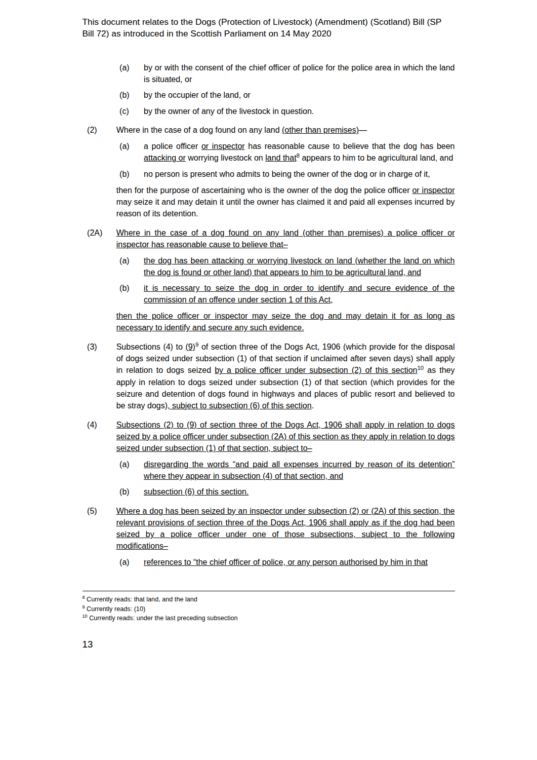This document relates to the Dogs (Protection of Livestock) (Amendment) (Scotland) Bill (SP Bill 72) as introduced in the Scottish Parliament on 14 May 2020
(a) by or with the consent of the chief officer of police for the police area in which the land is situated, or
(b) by the occupier of the land, or
(c) by the owner of any of the livestock in question.
(2) Where in the case of a dog found on any land (other than premises)—
(a) a police officer or inspector has reasonable cause to believe that the dog has been attacking or worrying livestock on land that8 appears to him to be agricultural land, and
(b) no person is present who admits to being the owner of the dog or in charge of it,
then for the purpose of ascertaining who is the owner of the dog the police officer or inspector may seize it and may detain it until the owner has claimed it and paid all expenses incurred by reason of its detention.
(2A) Where in the case of a dog found on any land (other than premises) a police officer or inspector has reasonable cause to believe that–
(a) the dog has been attacking or worrying livestock on land (whether the land on which the dog is found or other land) that appears to him to be agricultural land, and
(b) it is necessary to seize the dog in order to identify and secure evidence of the commission of an offence under section 1 of this Act,
then the police officer or inspector may seize the dog and may detain it for as long as necessary to identify and secure any such evidence.
(3) Subsections (4) to (9)9 of section three of the Dogs Act, 1906 (which provide for the disposal of dogs seized under subsection (1) of that section if unclaimed after seven days) shall apply in relation to dogs seized by a police officer under subsection (2) of this section10 as they apply in relation to dogs seized under subsection (1) of that section (which provides for the seizure and detention of dogs found in highways and places of public resort and believed to be stray dogs), subject to subsection (6) of this section.
(4) Subsections (2) to (9) of section three of the Dogs Act, 1906 shall apply in relation to dogs seized by a police officer under subsection (2A) of this section as they apply in relation to dogs seized under subsection (1) of that section, subject to–
(a) disregarding the words “and paid all expenses incurred by reason of its detention” where they appear in subsection (4) of that section, and
(b) subsection (6) of this section.
(5) Where a dog has been seized by an inspector under subsection (2) or (2A) of this section, the relevant provisions of section three of the Dogs Act, 1906 shall apply as if the dog had been seized by a police officer under one of those subsections, subject to the following modifications–
(a) references to “the chief officer of police, or any person authorised by him in that
8 Currently reads: that land, and the land
9 Currently reads: (10)
10 Currently reads: under the last preceding subsection
13